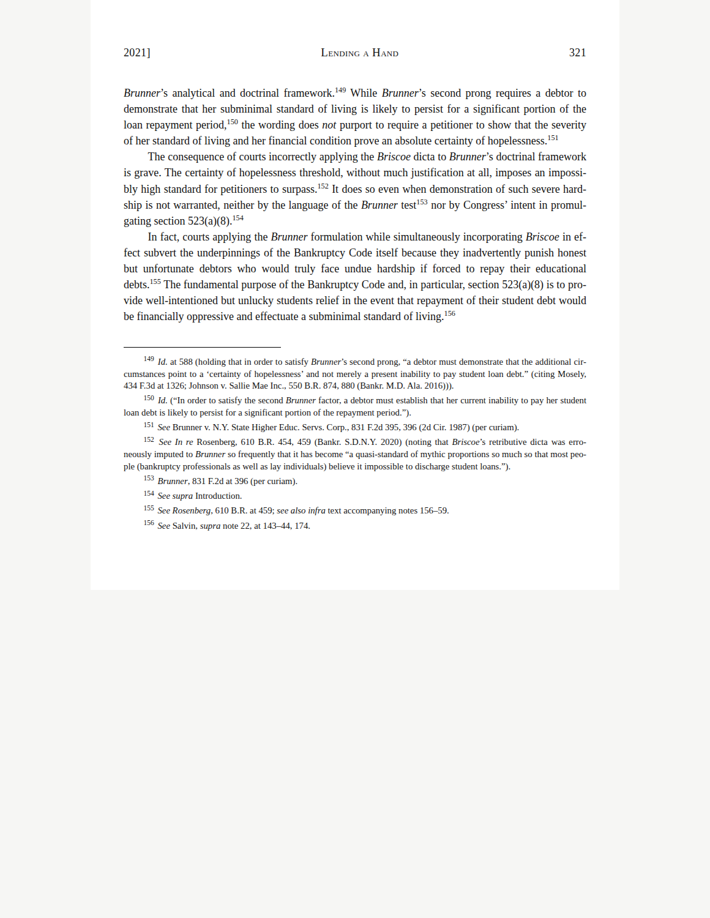2021] Lending a Hand 321
Brunner’s analytical and doctrinal framework.149 While Brunner’s second prong requires a debtor to demonstrate that her subminimal standard of living is likely to persist for a significant portion of the loan repayment period,150 the wording does not purport to require a petitioner to show that the severity of her standard of living and her financial condition prove an absolute certainty of hopelessness.151
The consequence of courts incorrectly applying the Briscoe dicta to Brunner’s doctrinal framework is grave. The certainty of hopelessness threshold, without much justification at all, imposes an impossibly high standard for petitioners to surpass.152 It does so even when demonstration of such severe hardship is not warranted, neither by the language of the Brunner test153 nor by Congress’ intent in promulgating section 523(a)(8).154
In fact, courts applying the Brunner formulation while simultaneously incorporating Briscoe in effect subvert the underpinnings of the Bankruptcy Code itself because they inadvertently punish honest but unfortunate debtors who would truly face undue hardship if forced to repay their educational debts.155 The fundamental purpose of the Bankruptcy Code and, in particular, section 523(a)(8) is to provide well-intentioned but unlucky students relief in the event that repayment of their student debt would be financially oppressive and effectuate a subminimal standard of living.156
149 Id. at 588 (holding that in order to satisfy Brunner’s second prong, “a debtor must demonstrate that the additional circumstances point to a ‘certainty of hopelessness’ and not merely a present inability to pay student loan debt.” (citing Mosely, 434 F.3d at 1326; Johnson v. Sallie Mae Inc., 550 B.R. 874, 880 (Bankr. M.D. Ala. 2016))).
150 Id. (“In order to satisfy the second Brunner factor, a debtor must establish that her current inability to pay her student loan debt is likely to persist for a significant portion of the repayment period.”).
151 See Brunner v. N.Y. State Higher Educ. Servs. Corp., 831 F.2d 395, 396 (2d Cir. 1987) (per curiam).
152 See In re Rosenberg, 610 B.R. 454, 459 (Bankr. S.D.N.Y. 2020) (noting that Briscoe’s retributive dicta was erroneously imputed to Brunner so frequently that it has become “a quasi-standard of mythic proportions so much so that most people (bankruptcy professionals as well as lay individuals) believe it impossible to discharge student loans.”).
153 Brunner, 831 F.2d at 396 (per curiam).
154 See supra Introduction.
155 See Rosenberg, 610 B.R. at 459; see also infra text accompanying notes 156–59.
156 See Salvin, supra note 22, at 143–44, 174.